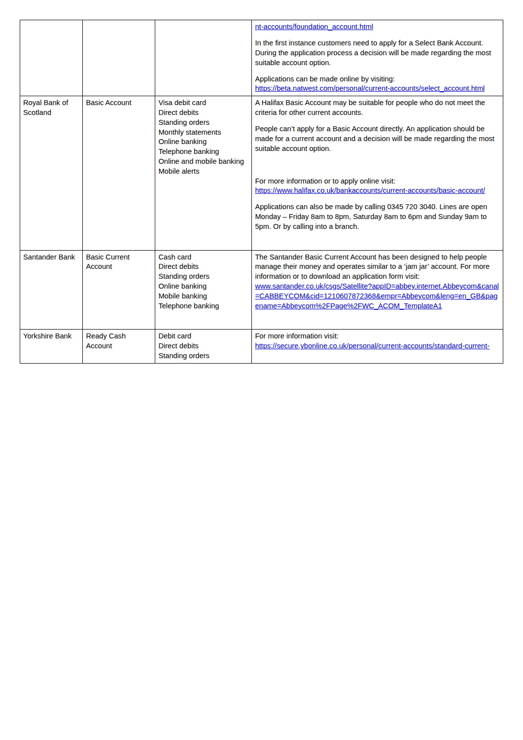| | | | nt-accounts/foundation_account.html In the first instance customers need to apply for a Select Bank Account. During the application process a decision will be made regarding the most suitable account option. Applications can be made online by visiting: https://beta.natwest.com/personal/current-accounts/select_account.html |
| Royal Bank of Scotland | Basic Account | Visa debit card Direct debits Standing orders Monthly statements Online banking Telephone banking Online and mobile banking Mobile alerts | A Halifax Basic Account may be suitable for people who do not meet the criteria for other current accounts. People can’t apply for a Basic Account directly. An application should be made for a current account and a decision will be made regarding the most suitable account option. For more information or to apply online visit: https://www.halifax.co.uk/bankaccounts/current-accounts/basic-account/ Applications can also be made by calling 0345 720 3040. Lines are open Monday – Friday 8am to 8pm, Saturday 8am to 6pm and Sunday 9am to 5pm. Or by calling into a branch. |
| Santander Bank | Basic Current Account | Cash card Direct debits Standing orders Online banking Mobile banking Telephone banking | The Santander Basic Current Account has been designed to help people manage their money and operates similar to a ‘jam jar’ account. For more information or to download an application form visit: www.santander.co.uk/csgs/Satellite?appID=abbey.internet.Abbeycom&canal=CABBEYCOM&cid=1210607872368&empr=Abbeycom&leng=en_GB&pagename=Abbeycom%2FPage%2FWC_ACOM_TemplateA1 |
| Yorkshire Bank | Ready Cash Account | Debit card Direct debits Standing orders | For more information visit: https://secure.ybonline.co.uk/personal/current-accounts/standard-current- |